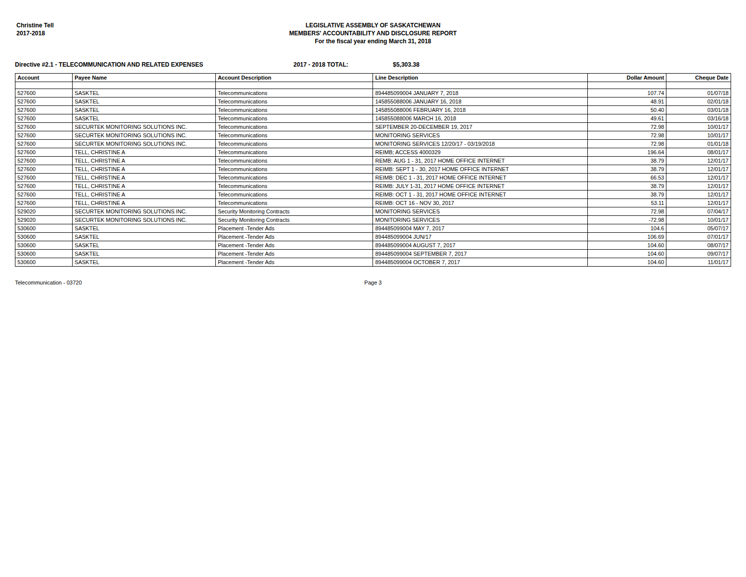| Christine Tell 2017-2018 | LEGISLATIVE ASSEMBLY OF SASKATCHEWAN MEMBERS' ACCOUNTABILITY AND DISCLOSURE REPORT For the fiscal year ending March 31, 2018 | |
Directive #2.1 - TELECOMMUNICATION AND RELATED EXPENSES 2017 - 2018 TOTAL: $5,303.38
| Account | Payee Name | Account Description | Line Description | Dollar Amount | Cheque Date |
| --- | --- | --- | --- | --- | --- |
| 527600 | SASKTEL | Telecommunications | 894485099004 JANUARY 7, 2018 | 107.74 | 01/07/18 |
| 527600 | SASKTEL | Telecommunications | 145855088006 JANUARY 16, 2018 | 48.91 | 02/01/18 |
| 527600 | SASKTEL | Telecommunications | 145855088006 FEBRUARY 16, 2018 | 50.40 | 03/01/18 |
| 527600 | SASKTEL | Telecommunications | 145855088006 MARCH 16, 2018 | 49.61 | 03/16/18 |
| 527600 | SECURTEK MONITORING SOLUTIONS INC. | Telecommunications | SEPTEMBER 20-DECEMBER 19, 2017 | 72.98 | 10/01/17 |
| 527600 | SECURTEK MONITORING SOLUTIONS INC. | Telecommunications | MONITORING SERVICES | 72.98 | 10/01/17 |
| 527600 | SECURTEK MONITORING SOLUTIONS INC. | Telecommunications | MONITORING SERVICES 12/20/17 - 03/19/2018 | 72.98 | 01/01/18 |
| 527600 | TELL, CHRISTINE A | Telecommunications | REIMB; ACCESS 4000329 | 196.64 | 08/01/17 |
| 527600 | TELL, CHRISTINE A | Telecommunications | REMB: AUG 1 - 31, 2017 HOME OFFICE INTERNET | 38.79 | 12/01/17 |
| 527600 | TELL, CHRISTINE A | Telecommunications | REIMB: SEPT 1 - 30, 2017 HOME OFFICE INTERNET | 38.79 | 12/01/17 |
| 527600 | TELL, CHRISTINE A | Telecommunications | REIMB: DEC 1 - 31, 2017 HOME OFFICE INTERNET | 66.53 | 12/01/17 |
| 527600 | TELL, CHRISTINE A | Telecommunications | REIMB: JULY 1-31, 2017 HOME OFFICE INTERNET | 38.79 | 12/01/17 |
| 527600 | TELL, CHRISTINE A | Telecommunications | REIMB: OCT 1 - 31, 2017 HOME OFFICE INTERNET | 38.79 | 12/01/17 |
| 527600 | TELL, CHRISTINE A | Telecommunications | REIMB: OCT 16 - NOV 30, 2017 | 53.11 | 12/01/17 |
| 529020 | SECURTEK MONITORING SOLUTIONS INC. | Security Monitoring Contracts | MONITORING SERVICES | 72.98 | 07/04/17 |
| 529020 | SECURTEK MONITORING SOLUTIONS INC. | Security Monitoring Contracts | MONITORING SERVICES | -72.98 | 10/01/17 |
| 530600 | SASKTEL | Placement -Tender Ads | 894485099004 MAY 7, 2017 | 104.6 | 05/07/17 |
| 530600 | SASKTEL | Placement -Tender Ads | 894485099004 JUN/17 | 106.69 | 07/01/17 |
| 530600 | SASKTEL | Placement -Tender Ads | 894485099004 AUGUST 7, 2017 | 104.60 | 08/07/17 |
| 530600 | SASKTEL | Placement -Tender Ads | 894485099004 SEPTEMBER 7, 2017 | 104.60 | 09/07/17 |
| 530600 | SASKTEL | Placement -Tender Ads | 894485099004 OCTOBER 7, 2017 | 104.60 | 11/01/17 |
Telecommunication - 03720 Page 3